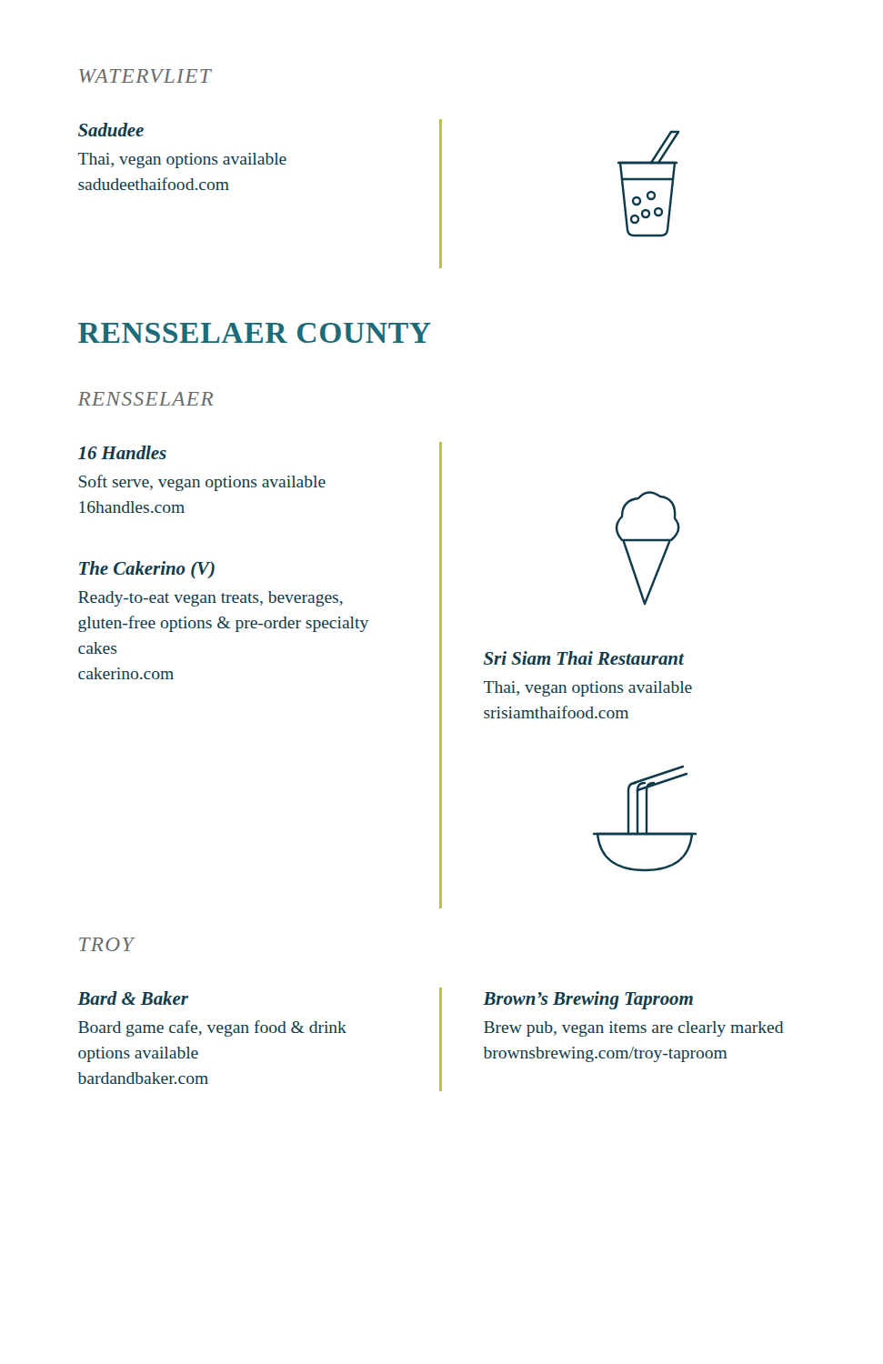WATERVLIET
Sadudee
Thai, vegan options available
sadudeethaifood.com
RENSSELAER COUNTY
RENSSELAER
16 Handles
Soft serve, vegan options available
16handles.com
The Cakerino (V)
Ready-to-eat vegan treats, beverages, gluten-free options & pre-order specialty cakes
cakerino.com
Sri Siam Thai Restaurant
Thai, vegan options available
srisiamthaifood.com
TROY
Bard & Baker
Board game cafe, vegan food & drink options available
bardandbaker.com
Brown’s Brewing Taproom
Brew pub, vegan items are clearly marked
brownsbrewing.com/troy-taproom